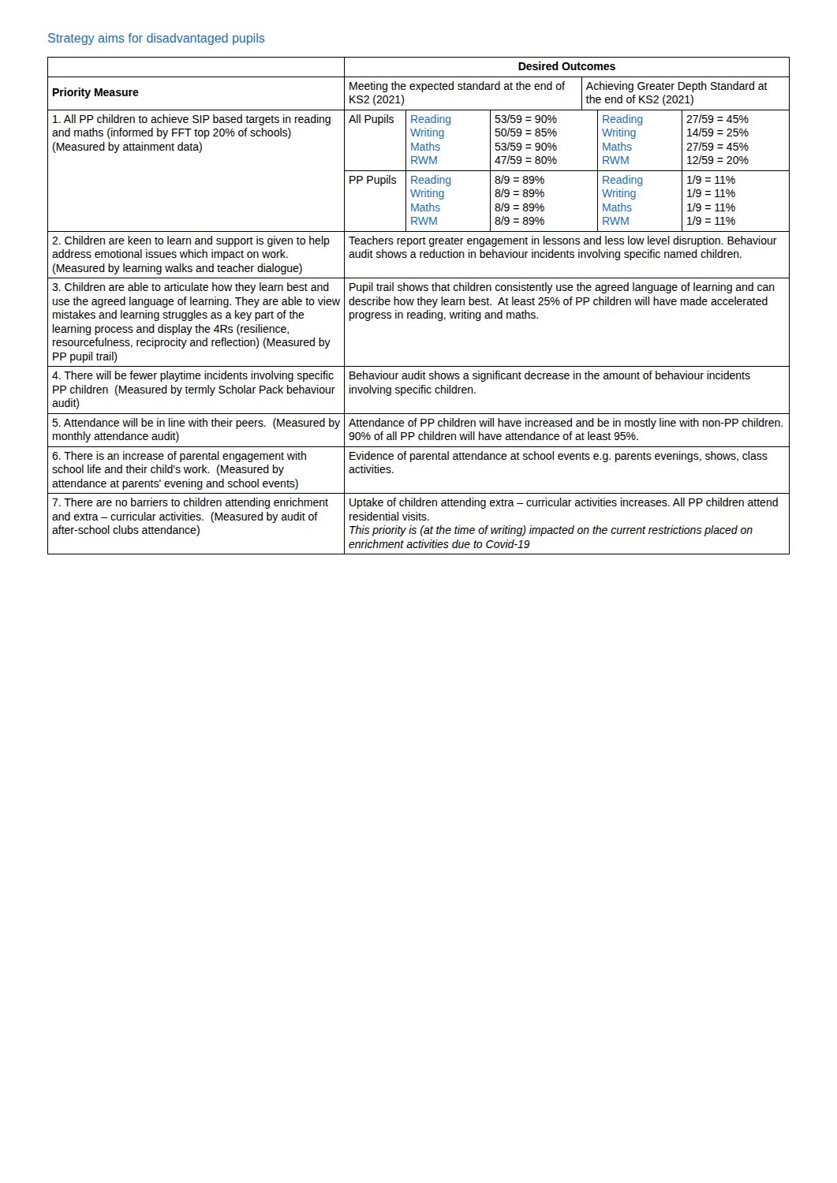Strategy aims for disadvantaged pupils
| | Desired Outcomes |
| --- | --- |
| Priority Measure | Meeting the expected standard at the end of KS2 (2021) | Achieving Greater Depth Standard at the end of KS2 (2021) |
| 1. All PP children to achieve SIP based targets in reading and maths (informed by FFT top 20% of schools) (Measured by attainment data) | / All Pupils / Reading Writing Maths RWM / 53/59 = 90% 50/59 = 85% 53/59 = 90% 47/59 = 80% / Reading Writing Maths RWM / 27/59 = 45% 14/59 = 25% 27/59 = 45% 12/59 = 20% / / PP Pupils / Reading Writing Maths RWM / 8/9 = 89% 8/9 = 89% 8/9 = 89% 8/9 = 89% / Reading Writing Maths RWM / 1/9 = 11% 1/9 = 11% 1/9 = 11% 1/9 = 11% / |
| 2. Children are keen to learn and support is given to help address emotional issues which impact on work. (Measured by learning walks and teacher dialogue) | Teachers report greater engagement in lessons and less low level disruption. Behaviour audit shows a reduction in behaviour incidents involving specific named children. |
| 3. Children are able to articulate how they learn best and use the agreed language of learning. They are able to view mistakes and learning struggles as a key part of the learning process and display the 4Rs (resilience, resourcefulness, reciprocity and reflection) (Measured by PP pupil trail) | Pupil trail shows that children consistently use the agreed language of learning and can describe how they learn best. At least 25% of PP children will have made accelerated progress in reading, writing and maths. |
| 4. There will be fewer playtime incidents involving specific PP children (Measured by termly Scholar Pack behaviour audit) | Behaviour audit shows a significant decrease in the amount of behaviour incidents involving specific children. |
| 5. Attendance will be in line with their peers. (Measured by monthly attendance audit) | Attendance of PP children will have increased and be in mostly line with non-PP children. 90% of all PP children will have attendance of at least 95%. |
| 6. There is an increase of parental engagement with school life and their child's work. (Measured by attendance at parents' evening and school events) | Evidence of parental attendance at school events e.g. parents evenings, shows, class activities. |
| 7. There are no barriers to children attending enrichment and extra – curricular activities. (Measured by audit of after-school clubs attendance) | Uptake of children attending extra – curricular activities increases. All PP children attend residential visits. This priority is (at the time of writing) impacted on the current restrictions placed on enrichment activities due to Covid-19 |